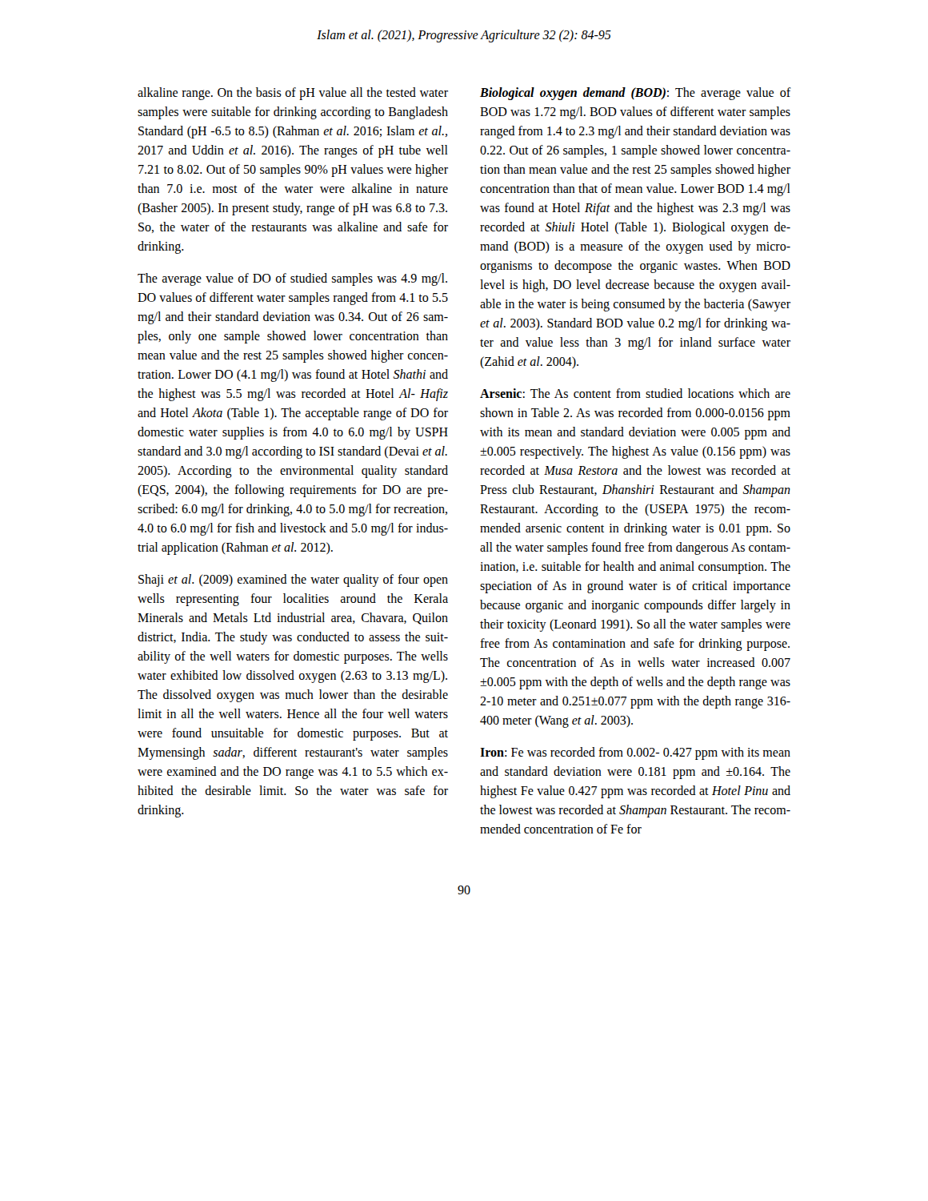Islam et al. (2021), Progressive Agriculture 32 (2): 84-95
alkaline range. On the basis of pH value all the tested water samples were suitable for drinking according to Bangladesh Standard (pH -6.5 to 8.5) (Rahman et al. 2016; Islam et al., 2017 and Uddin et al. 2016). The ranges of pH tube well 7.21 to 8.02. Out of 50 samples 90% pH values were higher than 7.0 i.e. most of the water were alkaline in nature (Basher 2005). In present study, range of pH was 6.8 to 7.3. So, the water of the restaurants was alkaline and safe for drinking.
The average value of DO of studied samples was 4.9 mg/l. DO values of different water samples ranged from 4.1 to 5.5 mg/l and their standard deviation was 0.34. Out of 26 samples, only one sample showed lower concentration than mean value and the rest 25 samples showed higher concentration. Lower DO (4.1 mg/l) was found at Hotel Shathi and the highest was 5.5 mg/l was recorded at Hotel Al- Hafiz and Hotel Akota (Table 1). The acceptable range of DO for domestic water supplies is from 4.0 to 6.0 mg/l by USPH standard and 3.0 mg/l according to ISI standard (Devai et al. 2005). According to the environmental quality standard (EQS, 2004), the following requirements for DO are prescribed: 6.0 mg/l for drinking, 4.0 to 5.0 mg/l for recreation, 4.0 to 6.0 mg/l for fish and livestock and 5.0 mg/l for industrial application (Rahman et al. 2012).
Shaji et al. (2009) examined the water quality of four open wells representing four localities around the Kerala Minerals and Metals Ltd industrial area, Chavara, Quilon district, India. The study was conducted to assess the suitability of the well waters for domestic purposes. The wells water exhibited low dissolved oxygen (2.63 to 3.13 mg/L). The dissolved oxygen was much lower than the desirable limit in all the well waters. Hence all the four well waters were found unsuitable for domestic purposes. But at Mymensingh sadar, different restaurant's water samples were examined and the DO range was 4.1 to 5.5 which exhibited the desirable limit. So the water was safe for drinking.
Biological oxygen demand (BOD): The average value of BOD was 1.72 mg/l. BOD values of different water samples ranged from 1.4 to 2.3 mg/l and their standard deviation was 0.22. Out of 26 samples, 1 sample showed lower concentration than mean value and the rest 25 samples showed higher concentration than that of mean value. Lower BOD 1.4 mg/l was found at Hotel Rifat and the highest was 2.3 mg/l was recorded at Shiuli Hotel (Table 1). Biological oxygen demand (BOD) is a measure of the oxygen used by microorganisms to decompose the organic wastes. When BOD level is high, DO level decrease because the oxygen available in the water is being consumed by the bacteria (Sawyer et al. 2003). Standard BOD value 0.2 mg/l for drinking water and value less than 3 mg/l for inland surface water (Zahid et al. 2004).
Arsenic: The As content from studied locations which are shown in Table 2. As was recorded from 0.000-0.0156 ppm with its mean and standard deviation were 0.005 ppm and ±0.005 respectively. The highest As value (0.156 ppm) was recorded at Musa Restora and the lowest was recorded at Press club Restaurant, Dhanshiri Restaurant and Shampan Restaurant. According to the (USEPA 1975) the recommended arsenic content in drinking water is 0.01 ppm. So all the water samples found free from dangerous As contamination, i.e. suitable for health and animal consumption. The speciation of As in ground water is of critical importance because organic and inorganic compounds differ largely in their toxicity (Leonard 1991). So all the water samples were free from As contamination and safe for drinking purpose. The concentration of As in wells water increased 0.007 ±0.005 ppm with the depth of wells and the depth range was 2-10 meter and 0.251±0.077 ppm with the depth range 316-400 meter (Wang et al. 2003).
Iron: Fe was recorded from 0.002- 0.427 ppm with its mean and standard deviation were 0.181 ppm and ±0.164. The highest Fe value 0.427 ppm was recorded at Hotel Pinu and the lowest was recorded at Shampan Restaurant. The recommended concentration of Fe for
90